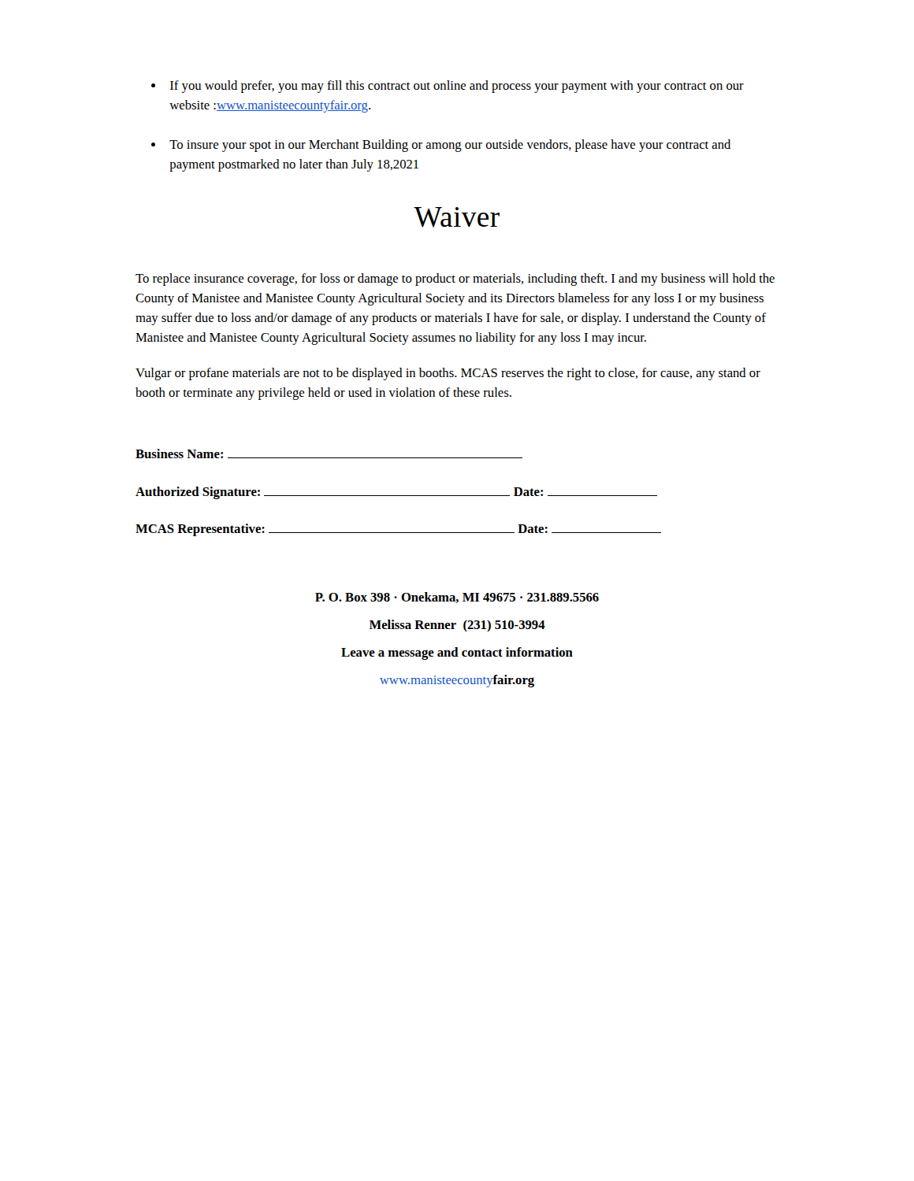If you would prefer, you may fill this contract out online and process your payment with your contract on our website :www.manisteecountyfair.org.
To insure your spot in our Merchant Building or among our outside vendors, please have your contract and payment postmarked no later than July 18,2021
Waiver
To replace insurance coverage, for loss or damage to product or materials, including theft. I and my business will hold the County of Manistee and Manistee County Agricultural Society and its Directors blameless for any loss I or my business may suffer due to loss and/or damage of any products or materials I have for sale, or display. I understand the County of Manistee and Manistee County Agricultural Society assumes no liability for any loss I may incur.
Vulgar or profane materials are not to be displayed in booths. MCAS reserves the right to close, for cause, any stand or booth or terminate any privilege held or used in violation of these rules.
Business Name:
Authorized Signature: Date:
MCAS Representative: Date:
P. O. Box 398 · Onekama, MI 49675 · 231.889.5566
Melissa Renner (231) 510-3994
Leave a message and contact information
www.manisteecountyfair.org